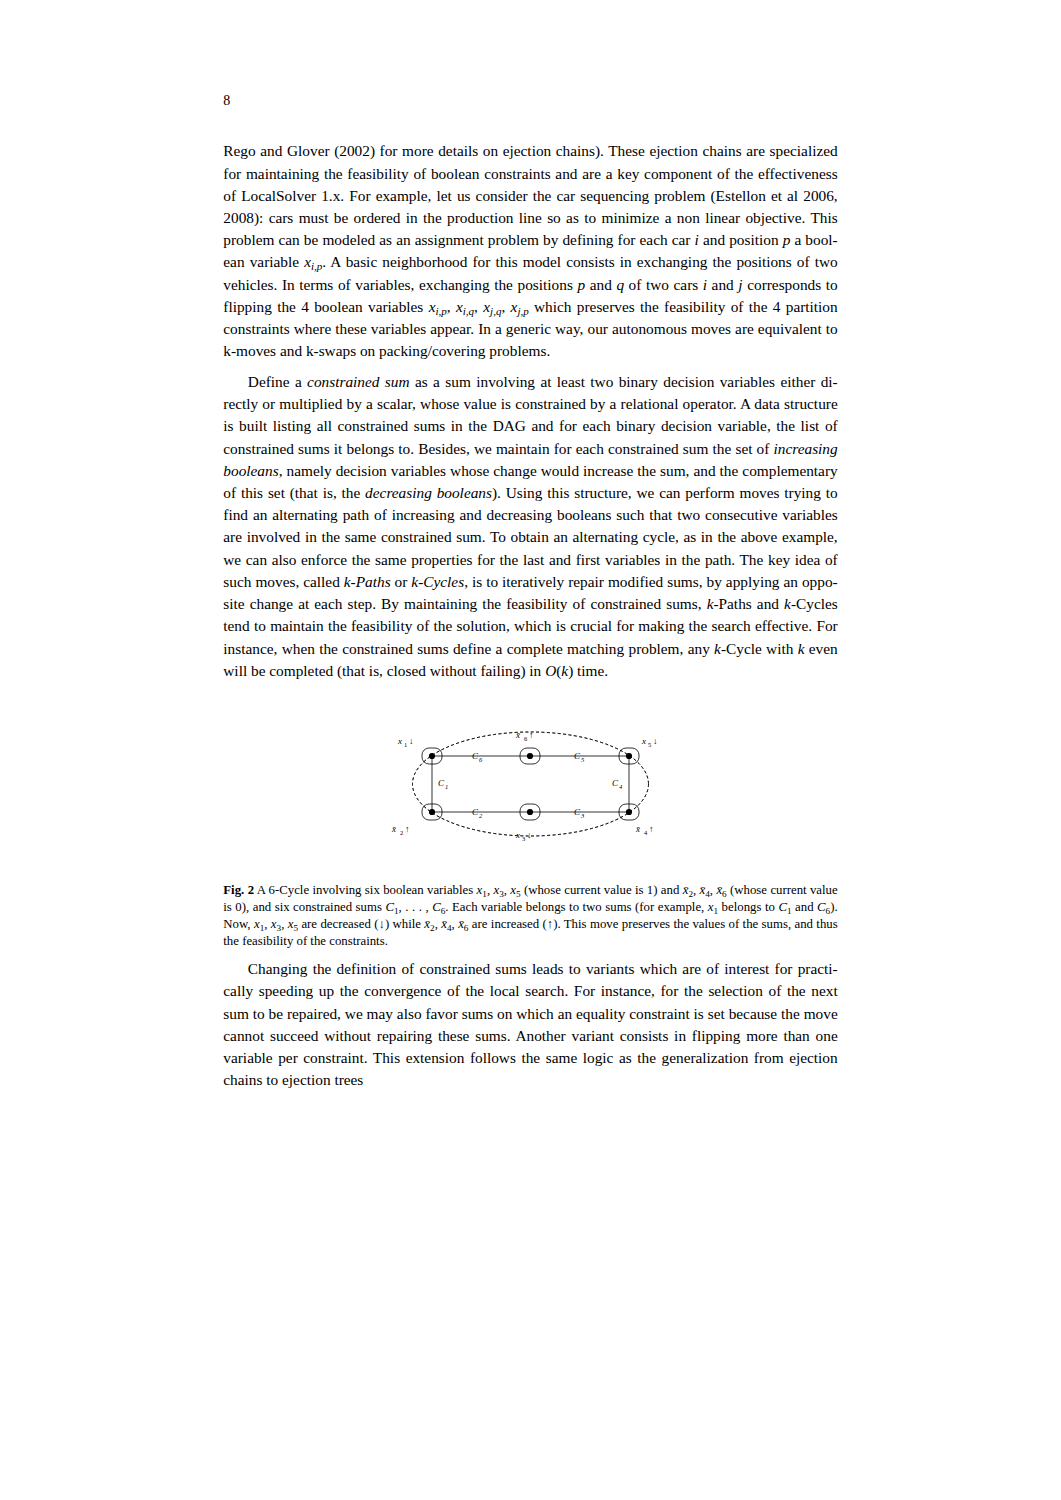8
Rego and Glover (2002) for more details on ejection chains). These ejection chains are specialized for maintaining the feasibility of boolean constraints and are a key component of the effectiveness of LocalSolver 1.x. For example, let us consider the car sequencing problem (Estellon et al 2006, 2008): cars must be ordered in the production line so as to minimize a non linear objective. This problem can be modeled as an assignment problem by defining for each car i and position p a boolean variable xi,p. A basic neighborhood for this model consists in exchanging the positions of two vehicles. In terms of variables, exchanging the positions p and q of two cars i and j corresponds to flipping the 4 boolean variables xi,p, xi,q, xj,q, xj,p which preserves the feasibility of the 4 partition constraints where these variables appear. In a generic way, our autonomous moves are equivalent to k-moves and k-swaps on packing/covering problems.
Define a constrained sum as a sum involving at least two binary decision variables either directly or multiplied by a scalar, whose value is constrained by a relational operator. A data structure is built listing all constrained sums in the DAG and for each binary decision variable, the list of constrained sums it belongs to. Besides, we maintain for each constrained sum the set of increasing booleans, namely decision variables whose change would increase the sum, and the complementary of this set (that is, the decreasing booleans). Using this structure, we can perform moves trying to find an alternating path of increasing and decreasing booleans such that two consecutive variables are involved in the same constrained sum. To obtain an alternating cycle, as in the above example, we can also enforce the same properties for the last and first variables in the path. The key idea of such moves, called k-Paths or k-Cycles, is to iteratively repair modified sums, by applying an opposite change at each step. By maintaining the feasibility of constrained sums, k-Paths and k-Cycles tend to maintain the feasibility of the solution, which is crucial for making the search effective. For instance, when the constrained sums define a complete matching problem, any k-Cycle with k even will be completed (that is, closed without failing) in O(k) time.
C6 C5 C2 C3 C1 C4 x1↓ x5↓ x̄2↑ x̄4↑ x̄6↑ x3↓
Fig. 2 A 6-Cycle involving six boolean variables x1, x3, x5 (whose current value is 1) and x̄2, x̄4, x̄6 (whose current value is 0), and six constrained sums C1, . . . , C6. Each variable belongs to two sums (for example, x1 belongs to C1 and C6). Now, x1, x3, x5 are decreased (↓) while x̄2, x̄4, x̄6 are increased (↑). This move preserves the values of the sums, and thus the feasibility of the constraints.
Changing the definition of constrained sums leads to variants which are of interest for practically speeding up the convergence of the local search. For instance, for the selection of the next sum to be repaired, we may also favor sums on which an equality constraint is set because the move cannot succeed without repairing these sums. Another variant consists in flipping more than one variable per constraint. This extension follows the same logic as the generalization from ejection chains to ejection trees